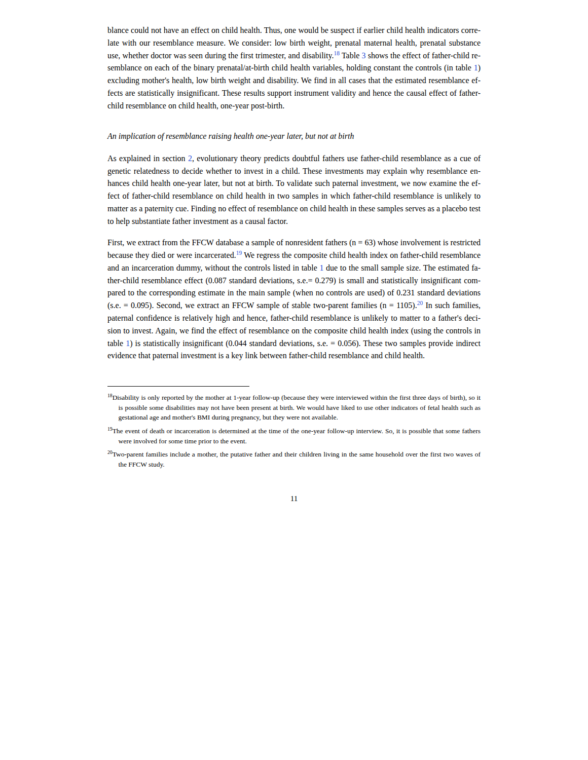blance could not have an effect on child health. Thus, one would be suspect if earlier child health indicators correlate with our resemblance measure. We consider: low birth weight, prenatal maternal health, prenatal substance use, whether doctor was seen during the first trimester, and disability.18 Table 3 shows the effect of father-child resemblance on each of the binary prenatal/at-birth child health variables, holding constant the controls (in table 1) excluding mother's health, low birth weight and disability. We find in all cases that the estimated resemblance effects are statistically insignificant. These results support instrument validity and hence the causal effect of father-child resemblance on child health, one-year post-birth.
An implication of resemblance raising health one-year later, but not at birth
As explained in section 2, evolutionary theory predicts doubtful fathers use father-child resemblance as a cue of genetic relatedness to decide whether to invest in a child. These investments may explain why resemblance enhances child health one-year later, but not at birth. To validate such paternal investment, we now examine the effect of father-child resemblance on child health in two samples in which father-child resemblance is unlikely to matter as a paternity cue. Finding no effect of resemblance on child health in these samples serves as a placebo test to help substantiate father investment as a causal factor.
First, we extract from the FFCW database a sample of nonresident fathers (n = 63) whose involvement is restricted because they died or were incarcerated.19 We regress the composite child health index on father-child resemblance and an incarceration dummy, without the controls listed in table 1 due to the small sample size. The estimated father-child resemblance effect (0.087 standard deviations, s.e.= 0.279) is small and statistically insignificant compared to the corresponding estimate in the main sample (when no controls are used) of 0.231 standard deviations (s.e. = 0.095). Second, we extract an FFCW sample of stable two-parent families (n = 1105).20 In such families, paternal confidence is relatively high and hence, father-child resemblance is unlikely to matter to a father's decision to invest. Again, we find the effect of resemblance on the composite child health index (using the controls in table 1) is statistically insignificant (0.044 standard deviations, s.e. = 0.056). These two samples provide indirect evidence that paternal investment is a key link between father-child resemblance and child health.
18Disability is only reported by the mother at 1-year follow-up (because they were interviewed within the first three days of birth), so it is possible some disabilities may not have been present at birth. We would have liked to use other indicators of fetal health such as gestational age and mother's BMI during pregnancy, but they were not available.
19The event of death or incarceration is determined at the time of the one-year follow-up interview. So, it is possible that some fathers were involved for some time prior to the event.
20Two-parent families include a mother, the putative father and their children living in the same household over the first two waves of the FFCW study.
11